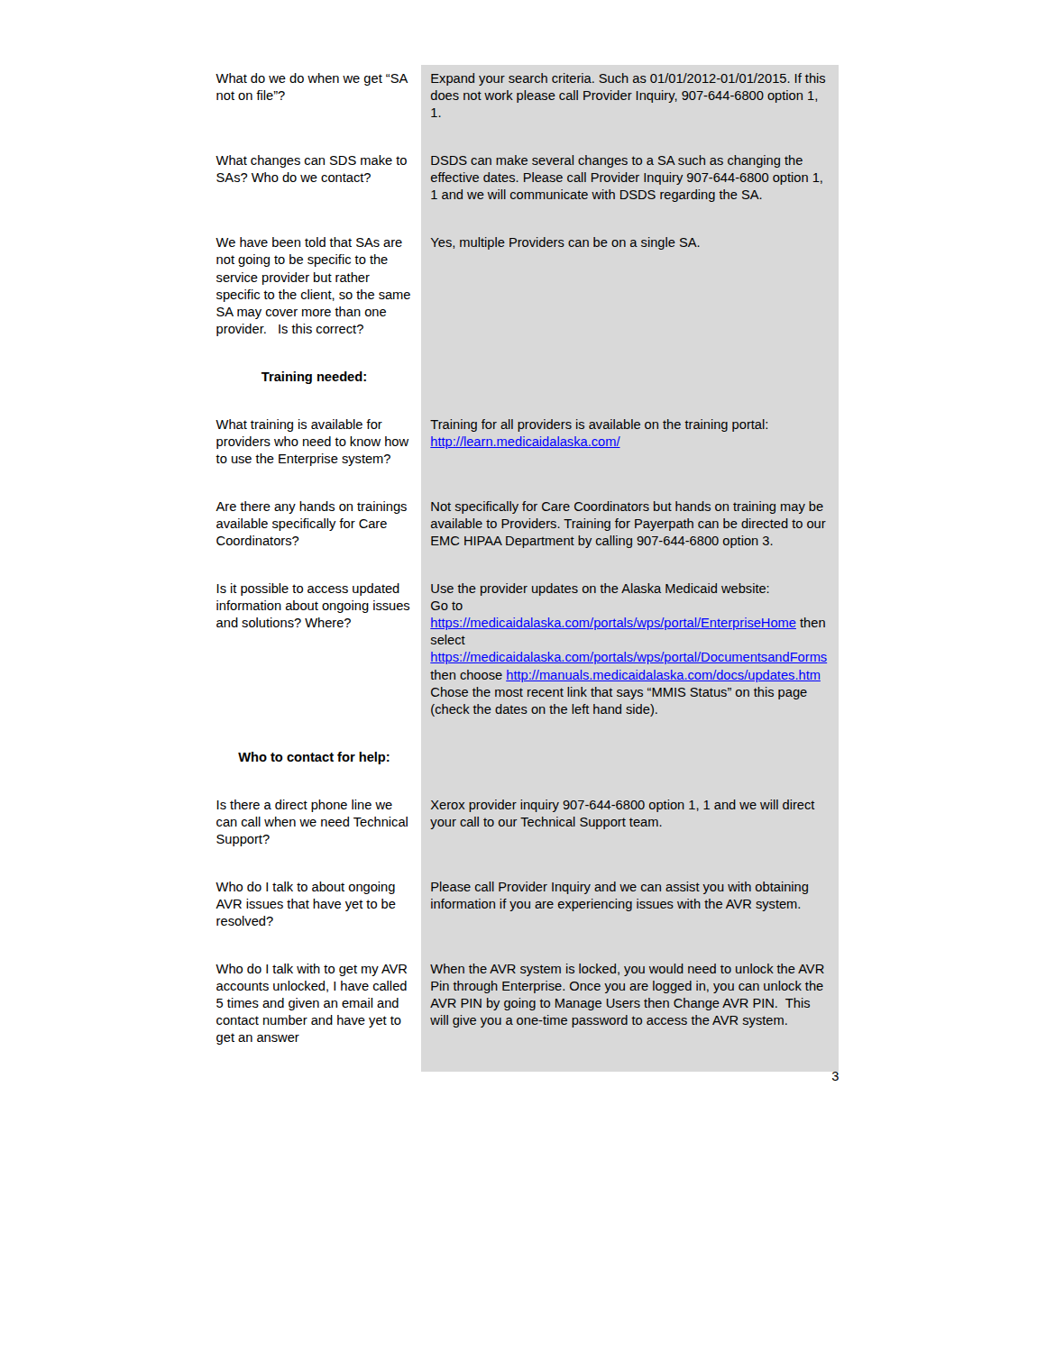| What do we do when we get “SA not on file”? | Expand your search criteria. Such as 01/01/2012-01/01/2015. If this does not work please call Provider Inquiry, 907-644-6800 option 1, 1. |
| What changes can SDS make to SAs? Who do we contact? | DSDS can make several changes to a SA such as changing the effective dates. Please call Provider Inquiry 907-644-6800 option 1, 1 and we will communicate with DSDS regarding the SA. |
| We have been told that SAs are not going to be specific to the service provider but rather specific to the client, so the same SA may cover more than one provider. Is this correct? | Yes, multiple Providers can be on a single SA. |
| Training needed: | |
| What training is available for providers who need to know how to use the Enterprise system? | Training for all providers is available on the training portal: http://learn.medicaidalaska.com/ |
| Are there any hands on trainings available specifically for Care Coordinators? | Not specifically for Care Coordinators but hands on training may be available to Providers. Training for Payerpath can be directed to our EMC HIPAA Department by calling 907-644-6800 option 3. |
| Is it possible to access updated information about ongoing issues and solutions? Where? | Use the provider updates on the Alaska Medicaid website: Go to https://medicaidalaska.com/portals/wps/portal/EnterpriseHome then select https://medicaidalaska.com/portals/wps/portal/DocumentsandForms then choose http://manuals.medicaidalaska.com/docs/updates.htm Chose the most recent link that says “MMIS Status” on this page (check the dates on the left hand side). |
| Who to contact for help: | |
| Is there a direct phone line we can call when we need Technical Support? | Xerox provider inquiry 907-644-6800 option 1, 1 and we will direct your call to our Technical Support team. |
| Who do I talk to about ongoing AVR issues that have yet to be resolved? | Please call Provider Inquiry and we can assist you with obtaining information if you are experiencing issues with the AVR system. |
| Who do I talk with to get my AVR accounts unlocked, I have called 5 times and given an email and contact number and have yet to get an answer | When the AVR system is locked, you would need to unlock the AVR Pin through Enterprise. Once you are logged in, you can unlock the AVR PIN by going to Manage Users then Change AVR PIN. This will give you a one-time password to access the AVR system. |
3